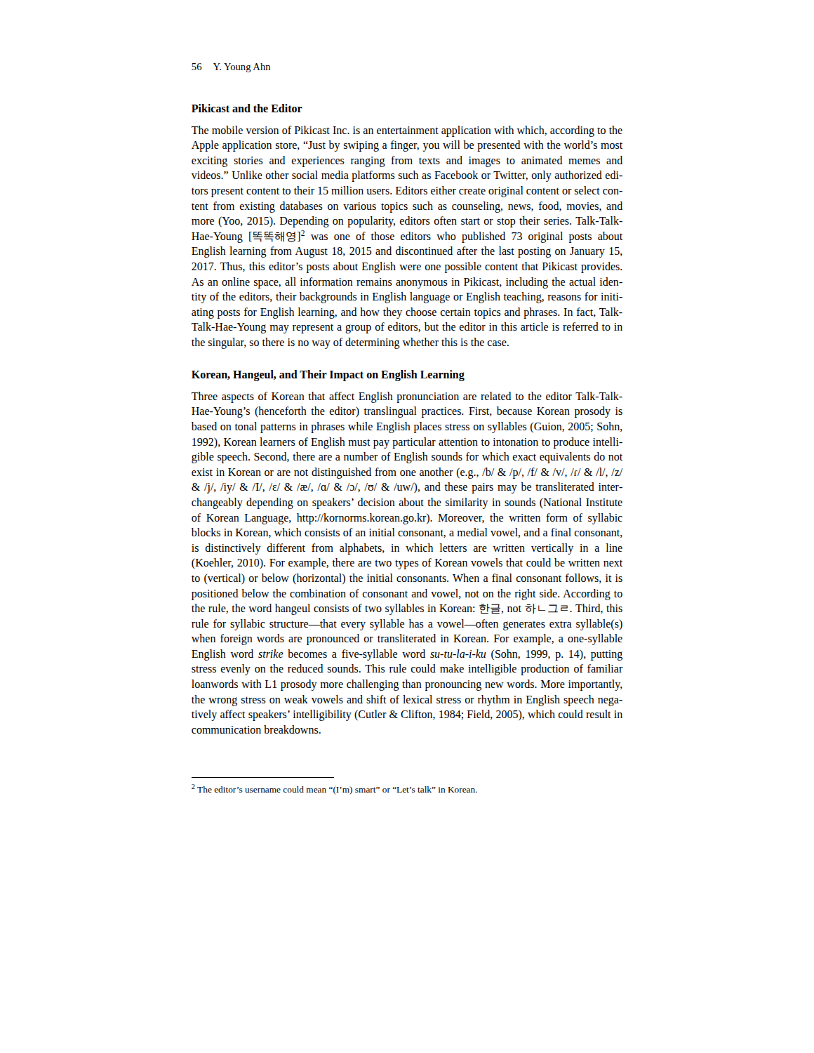56 Y. Young Ahn
Pikicast and the Editor
The mobile version of Pikicast Inc. is an entertainment application with which, according to the Apple application store, “Just by swiping a finger, you will be presented with the world’s most exciting stories and experiences ranging from texts and images to animated memes and videos.” Unlike other social media platforms such as Facebook or Twitter, only authorized editors present content to their 15 million users. Editors either create original content or select content from existing databases on various topics such as counseling, news, food, movies, and more (Yoo, 2015). Depending on popularity, editors often start or stop their series. Talk-Talk-Hae-Young [똑똑해영]2 was one of those editors who published 73 original posts about English learning from August 18, 2015 and discontinued after the last posting on January 15, 2017. Thus, this editor’s posts about English were one possible content that Pikicast provides. As an online space, all information remains anonymous in Pikicast, including the actual identity of the editors, their backgrounds in English language or English teaching, reasons for initiating posts for English learning, and how they choose certain topics and phrases. In fact, Talk-Talk-Hae-Young may represent a group of editors, but the editor in this article is referred to in the singular, so there is no way of determining whether this is the case.
Korean, Hangeul, and Their Impact on English Learning
Three aspects of Korean that affect English pronunciation are related to the editor Talk-Talk-Hae-Young’s (henceforth the editor) translingual practices. First, because Korean prosody is based on tonal patterns in phrases while English places stress on syllables (Guion, 2005; Sohn, 1992), Korean learners of English must pay particular attention to intonation to produce intelligible speech. Second, there are a number of English sounds for which exact equivalents do not exist in Korean or are not distinguished from one another (e.g., /b/ & /p/, /f/ & /v/, /ɾ/ & /l/, /z/ & /j/, /iy/ & /I/, /ɛ/ & /æ/, /ɑ/ & /ɔ/, /ʊ/ & /uw/), and these pairs may be transliterated interchangeably depending on speakers’ decision about the similarity in sounds (National Institute of Korean Language, http://kornorms.korean.go.kr). Moreover, the written form of syllabic blocks in Korean, which consists of an initial consonant, a medial vowel, and a final consonant, is distinctively different from alphabets, in which letters are written vertically in a line (Koehler, 2010). For example, there are two types of Korean vowels that could be written next to (vertical) or below (horizontal) the initial consonants. When a final consonant follows, it is positioned below the combination of consonant and vowel, not on the right side. According to the rule, the word hangeul consists of two syllables in Korean: 한글, not 하ㄴ그ㄹ. Third, this rule for syllabic structure—that every syllable has a vowel—often generates extra syllable(s) when foreign words are pronounced or transliterated in Korean. For example, a one-syllable English word strike becomes a five-syllable word su-tu-la-i-ku (Sohn, 1999, p. 14), putting stress evenly on the reduced sounds. This rule could make intelligible production of familiar loanwords with L1 prosody more challenging than pronouncing new words. More importantly, the wrong stress on weak vowels and shift of lexical stress or rhythm in English speech negatively affect speakers’ intelligibility (Cutler & Clifton, 1984; Field, 2005), which could result in communication breakdowns.
2 The editor’s username could mean “(I’m) smart” or “Let’s talk” in Korean.